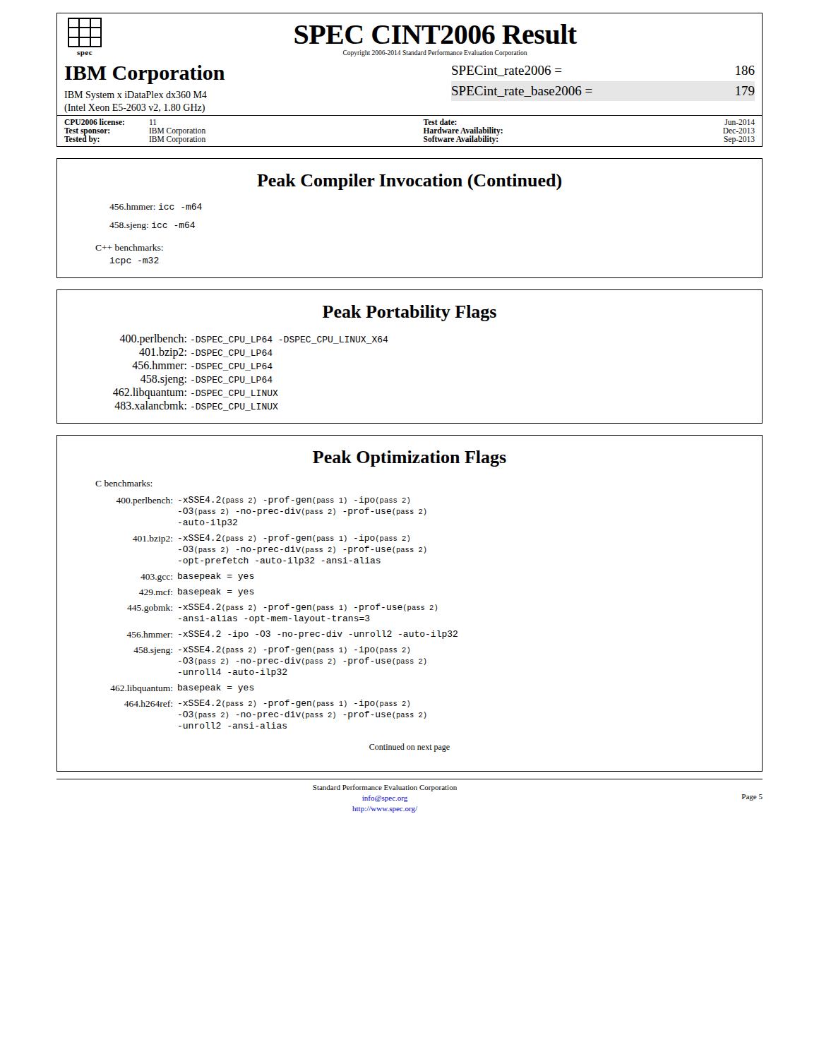spec
SPEC CINT2006 Result
Copyright 2006-2014 Standard Performance Evaluation Corporation
IBM Corporation
IBM System x iDataPlex dx360 M4
(Intel Xeon E5-2603 v2, 1.80 GHz)
SPECint_rate2006 =
186
SPECint_rate_base2006 =
179
CPU2006 license: 11
Test sponsor: IBM Corporation
Tested by: IBM Corporation
Test date: Jun-2014
Hardware Availability: Dec-2013
Software Availability: Sep-2013
Peak Compiler Invocation (Continued)
456.hmmer: icc -m64
458.sjeng: icc -m64
C++ benchmarks:
icpc -m32
Peak Portability Flags
400.perlbench: -DSPEC_CPU_LP64 -DSPEC_CPU_LINUX_X64
401.bzip2: -DSPEC_CPU_LP64
456.hmmer: -DSPEC_CPU_LP64
458.sjeng: -DSPEC_CPU_LP64
462.libquantum: -DSPEC_CPU_LINUX
483.xalancbmk: -DSPEC_CPU_LINUX
Peak Optimization Flags
C benchmarks:
400.perlbench:
-xSSE4.2(pass 2) -prof-gen(pass 1) -ipo(pass 2)
-O3(pass 2) -no-prec-div(pass 2) -prof-use(pass 2)
-auto-ilp32
401.bzip2:
-xSSE4.2(pass 2) -prof-gen(pass 1) -ipo(pass 2)
-O3(pass 2) -no-prec-div(pass 2) -prof-use(pass 2)
-opt-prefetch -auto-ilp32 -ansi-alias
403.gcc:
basepeak = yes
429.mcf:
basepeak = yes
445.gobmk:
-xSSE4.2(pass 2) -prof-gen(pass 1) -prof-use(pass 2)
-ansi-alias -opt-mem-layout-trans=3
456.hmmer:
-xSSE4.2 -ipo -O3 -no-prec-div -unroll2 -auto-ilp32
458.sjeng:
-xSSE4.2(pass 2) -prof-gen(pass 1) -ipo(pass 2)
-O3(pass 2) -no-prec-div(pass 2) -prof-use(pass 2)
-unroll4 -auto-ilp32
462.libquantum:
basepeak = yes
464.h264ref:
-xSSE4.2(pass 2) -prof-gen(pass 1) -ipo(pass 2)
-O3(pass 2) -no-prec-div(pass 2) -prof-use(pass 2)
-unroll2 -ansi-alias
Continued on next page
Standard Performance Evaluation Corporation
info@spec.org
http://www.spec.org/
Page 5